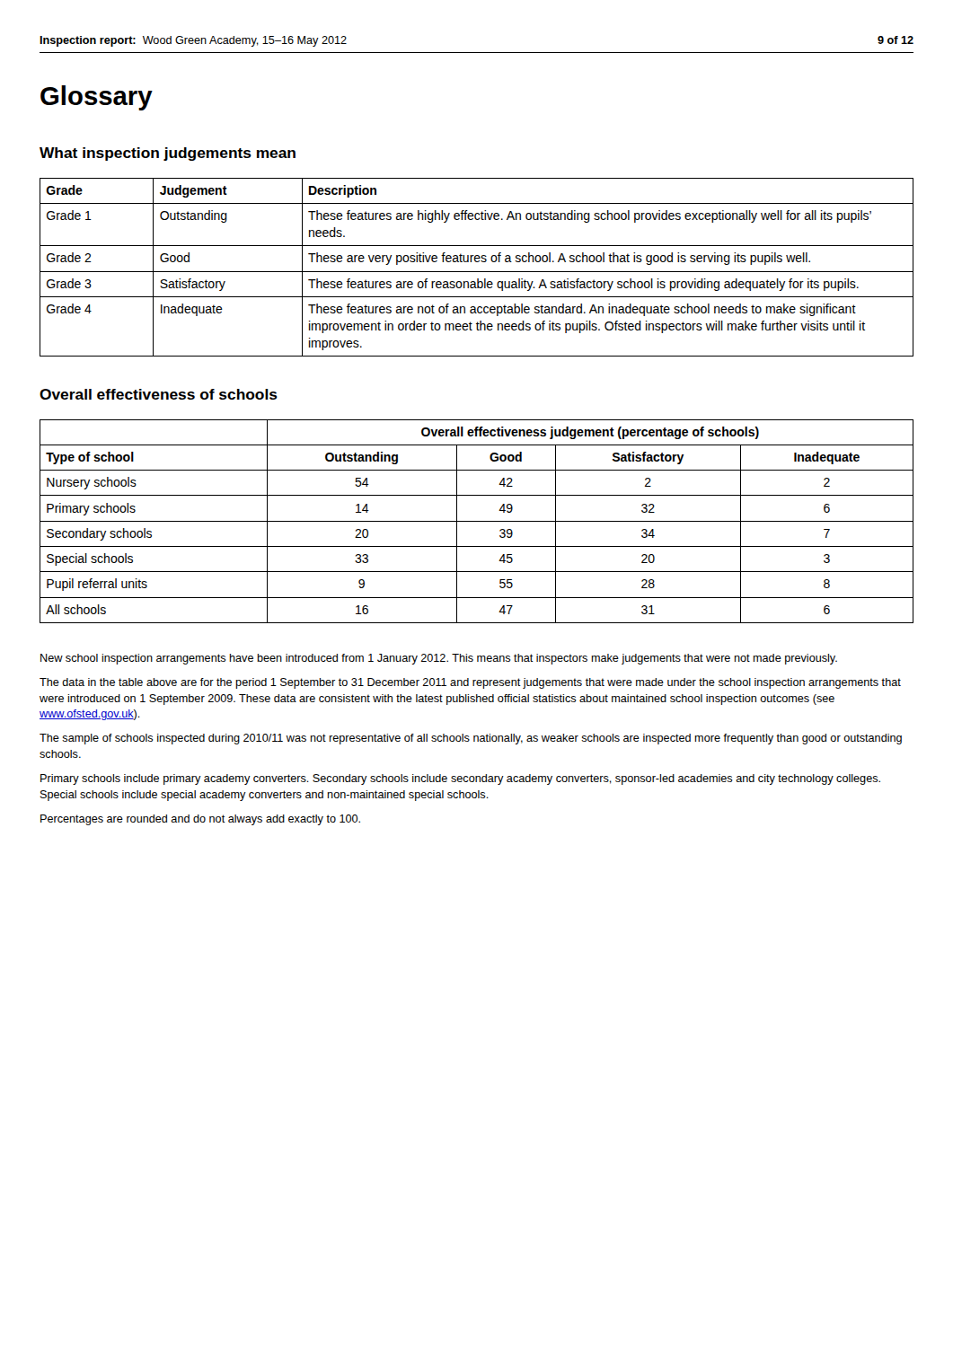Inspection report: Wood Green Academy, 15–16 May 2012
9 of 12
Glossary
What inspection judgements mean
| Grade | Judgement | Description |
| --- | --- | --- |
| Grade 1 | Outstanding | These features are highly effective. An outstanding school provides exceptionally well for all its pupils’ needs. |
| Grade 2 | Good | These are very positive features of a school. A school that is good is serving its pupils well. |
| Grade 3 | Satisfactory | These features are of reasonable quality. A satisfactory school is providing adequately for its pupils. |
| Grade 4 | Inadequate | These features are not of an acceptable standard. An inadequate school needs to make significant improvement in order to meet the needs of its pupils. Ofsted inspectors will make further visits until it improves. |
Overall effectiveness of schools
| | Overall effectiveness judgement (percentage of schools) |
| --- | --- |
| Type of school | Outstanding | Good | Satisfactory | Inadequate |
| Nursery schools | 54 | 42 | 2 | 2 |
| Primary schools | 14 | 49 | 32 | 6 |
| Secondary schools | 20 | 39 | 34 | 7 |
| Special schools | 33 | 45 | 20 | 3 |
| Pupil referral units | 9 | 55 | 28 | 8 |
| All schools | 16 | 47 | 31 | 6 |
New school inspection arrangements have been introduced from 1 January 2012. This means that inspectors make judgements that were not made previously.
The data in the table above are for the period 1 September to 31 December 2011 and represent judgements that were made under the school inspection arrangements that were introduced on 1 September 2009. These data are consistent with the latest published official statistics about maintained school inspection outcomes (see www.ofsted.gov.uk).
The sample of schools inspected during 2010/11 was not representative of all schools nationally, as weaker schools are inspected more frequently than good or outstanding schools.
Primary schools include primary academy converters. Secondary schools include secondary academy converters, sponsor-led academies and city technology colleges. Special schools include special academy converters and non-maintained special schools.
Percentages are rounded and do not always add exactly to 100.